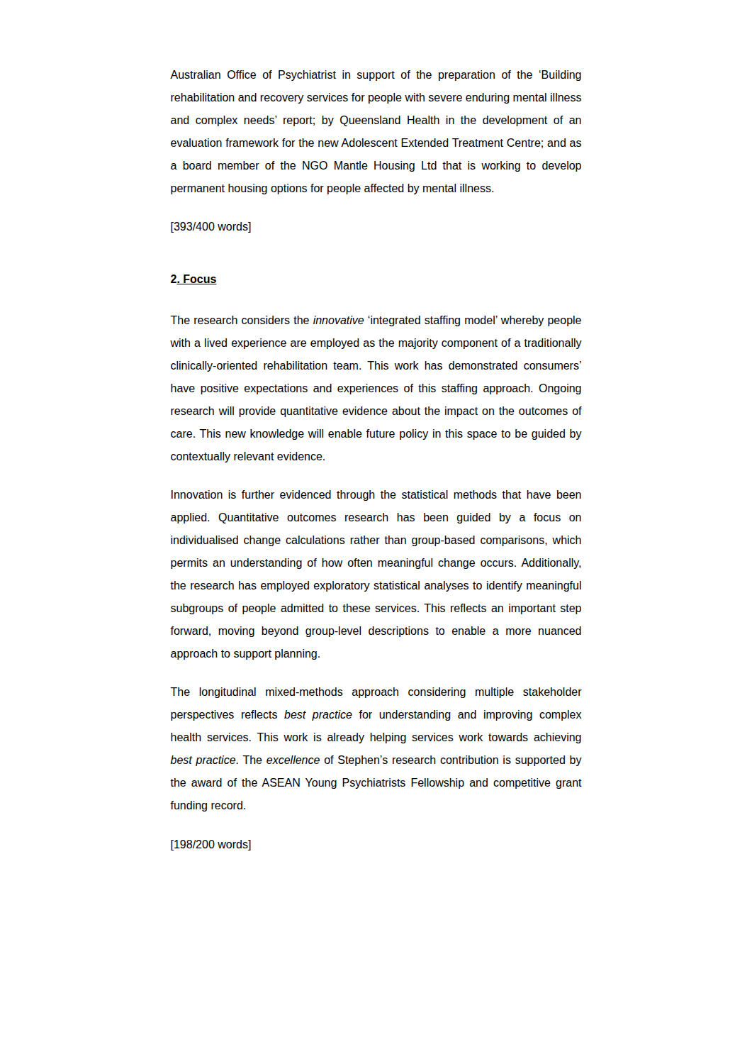Australian Office of Psychiatrist in support of the preparation of the ‘Building rehabilitation and recovery services for people with severe enduring mental illness and complex needs’ report; by Queensland Health in the development of an evaluation framework for the new Adolescent Extended Treatment Centre; and as a board member of the NGO Mantle Housing Ltd that is working to develop permanent housing options for people affected by mental illness.
[393/400 words]
2. Focus
The research considers the innovative ‘integrated staffing model’ whereby people with a lived experience are employed as the majority component of a traditionally clinically-oriented rehabilitation team. This work has demonstrated consumers’ have positive expectations and experiences of this staffing approach. Ongoing research will provide quantitative evidence about the impact on the outcomes of care. This new knowledge will enable future policy in this space to be guided by contextually relevant evidence.
Innovation is further evidenced through the statistical methods that have been applied. Quantitative outcomes research has been guided by a focus on individualised change calculations rather than group-based comparisons, which permits an understanding of how often meaningful change occurs. Additionally, the research has employed exploratory statistical analyses to identify meaningful subgroups of people admitted to these services. This reflects an important step forward, moving beyond group-level descriptions to enable a more nuanced approach to support planning.
The longitudinal mixed-methods approach considering multiple stakeholder perspectives reflects best practice for understanding and improving complex health services. This work is already helping services work towards achieving best practice. The excellence of Stephen’s research contribution is supported by the award of the ASEAN Young Psychiatrists Fellowship and competitive grant funding record.
[198/200 words]